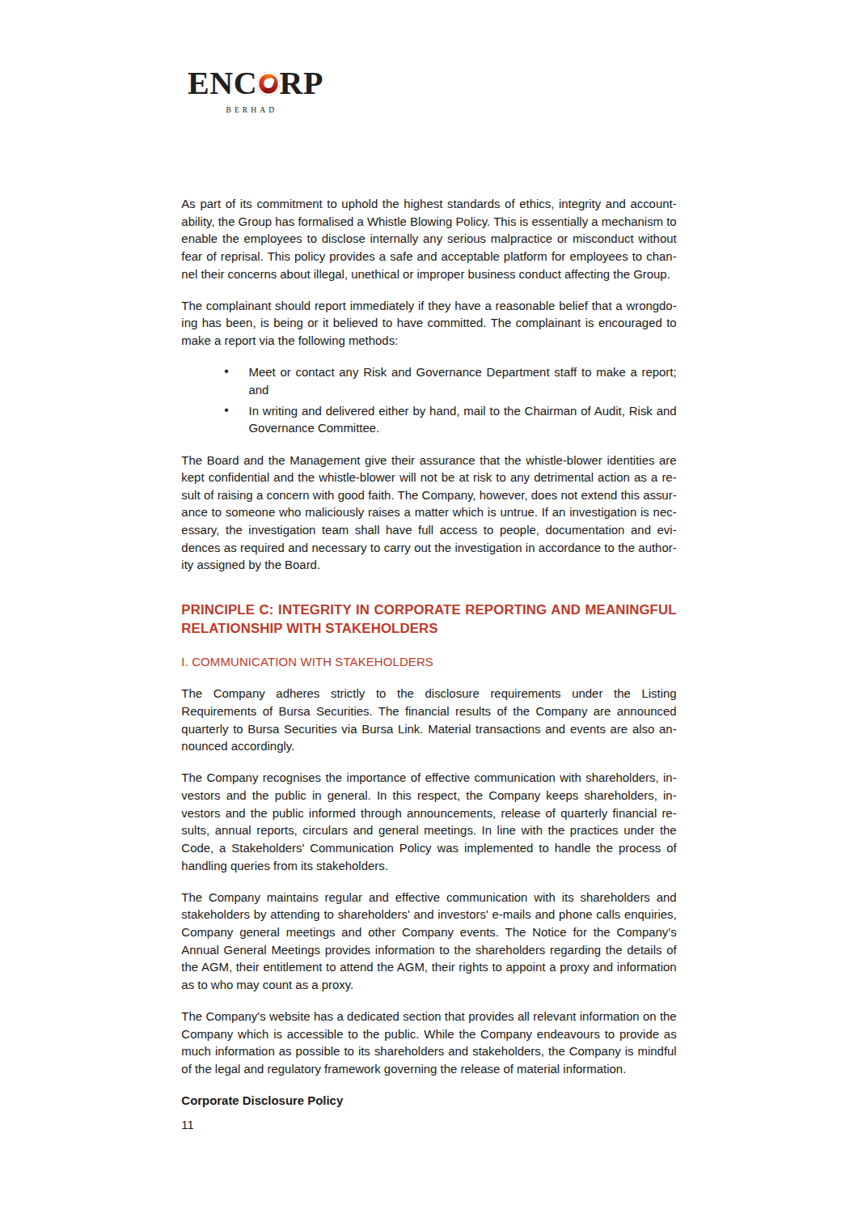ENC RP
BERHAD
As part of its commitment to uphold the highest standards of ethics, integrity and accountability, the Group has formalised a Whistle Blowing Policy. This is essentially a mechanism to enable the employees to disclose internally any serious malpractice or misconduct without fear of reprisal. This policy provides a safe and acceptable platform for employees to channel their concerns about illegal, unethical or improper business conduct affecting the Group.
The complainant should report immediately if they have a reasonable belief that a wrongdoing has been, is being or it believed to have committed. The complainant is encouraged to make a report via the following methods:
Meet or contact any Risk and Governance Department staff to make a report; and
In writing and delivered either by hand, mail to the Chairman of Audit, Risk and Governance Committee.
The Board and the Management give their assurance that the whistle-blower identities are kept confidential and the whistle-blower will not be at risk to any detrimental action as a result of raising a concern with good faith. The Company, however, does not extend this assurance to someone who maliciously raises a matter which is untrue. If an investigation is necessary, the investigation team shall have full access to people, documentation and evidences as required and necessary to carry out the investigation in accordance to the authority assigned by the Board.
PRINCIPLE C: INTEGRITY IN CORPORATE REPORTING AND MEANINGFUL RELATIONSHIP WITH STAKEHOLDERS
I. COMMUNICATION WITH STAKEHOLDERS
The Company adheres strictly to the disclosure requirements under the Listing Requirements of Bursa Securities. The financial results of the Company are announced quarterly to Bursa Securities via Bursa Link. Material transactions and events are also announced accordingly.
The Company recognises the importance of effective communication with shareholders, investors and the public in general. In this respect, the Company keeps shareholders, investors and the public informed through announcements, release of quarterly financial results, annual reports, circulars and general meetings. In line with the practices under the Code, a Stakeholders' Communication Policy was implemented to handle the process of handling queries from its stakeholders.
The Company maintains regular and effective communication with its shareholders and stakeholders by attending to shareholders' and investors' e-mails and phone calls enquiries, Company general meetings and other Company events. The Notice for the Company's Annual General Meetings provides information to the shareholders regarding the details of the AGM, their entitlement to attend the AGM, their rights to appoint a proxy and information as to who may count as a proxy.
The Company's website has a dedicated section that provides all relevant information on the Company which is accessible to the public. While the Company endeavours to provide as much information as possible to its shareholders and stakeholders, the Company is mindful of the legal and regulatory framework governing the release of material information.
Corporate Disclosure Policy
11